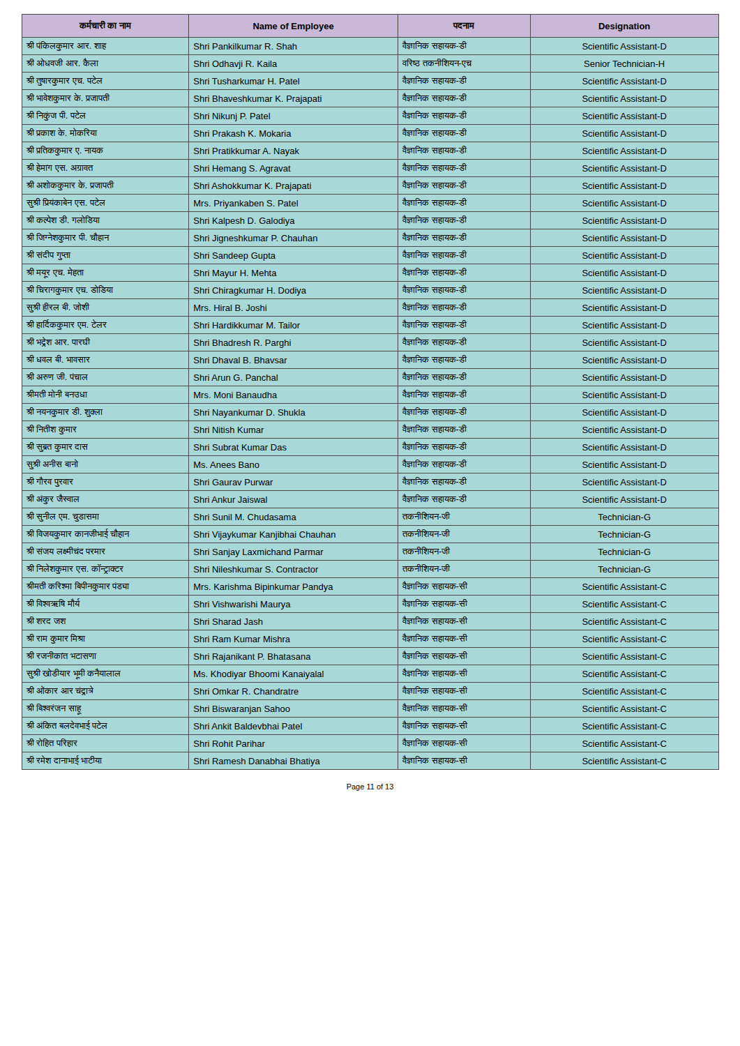| कर्मचारी का नाम | Name of Employee | पदनाम | Designation |
| --- | --- | --- | --- |
| श्री पंकिलकुमार आर. शाह | Shri Pankilkumar R. Shah | वैज्ञानिक सहायक-डी | Scientific Assistant-D |
| श्री ओधवजी आर. कैला | Shri Odhavji R. Kaila | वरिष्ठ तकनीशियन-एच | Senior Technician-H |
| श्री तुषारकुमार एच. पटेल | Shri Tusharkumar H. Patel | वैज्ञानिक सहायक-डी | Scientific Assistant-D |
| श्री भावेशकुमार के. प्रजापती | Shri Bhaveshkumar K. Prajapati | वैज्ञानिक सहायक-डी | Scientific Assistant-D |
| श्री निकुंज पी. पटेल | Shri Nikunj P. Patel | वैज्ञानिक सहायक-डी | Scientific Assistant-D |
| श्री प्रकाश के. मोकरिया | Shri Prakash K. Mokaria | वैज्ञानिक सहायक-डी | Scientific Assistant-D |
| श्री प्रतिककुमार ए. नायक | Shri Pratikkumar A. Nayak | वैज्ञानिक सहायक-डी | Scientific Assistant-D |
| श्री हेमांग एस. अग्रावत | Shri Hemang S. Agravat | वैज्ञानिक सहायक-डी | Scientific Assistant-D |
| श्री अशोककुमार के. प्रजापती | Shri Ashokkumar K. Prajapati | वैज्ञानिक सहायक-डी | Scientific Assistant-D |
| सुश्री प्रियंकाबेन एस. पटेल | Mrs. Priyankaben S. Patel | वैज्ञानिक सहायक-डी | Scientific Assistant-D |
| श्री कल्पेश डी. गलोडिया | Shri Kalpesh D. Galodiya | वैज्ञानिक सहायक-डी | Scientific Assistant-D |
| श्री जिग्नेशकुमार पी. चौहान | Shri Jigneshkumar P. Chauhan | वैज्ञानिक सहायक-डी | Scientific Assistant-D |
| श्री संदीप गुप्ता | Shri Sandeep Gupta | वैज्ञानिक सहायक-डी | Scientific Assistant-D |
| श्री मयूर एच. मेहता | Shri Mayur H. Mehta | वैज्ञानिक सहायक-डी | Scientific Assistant-D |
| श्री चिरागकुमार एच. डोडिया | Shri Chiragkumar H. Dodiya | वैज्ञानिक सहायक-डी | Scientific Assistant-D |
| सुश्री हीरल बी. जोशी | Mrs. Hiral B. Joshi | वैज्ञानिक सहायक-डी | Scientific Assistant-D |
| श्री हार्दिककुमार एम. टेलर | Shri Hardikkumar M. Tailor | वैज्ञानिक सहायक-डी | Scientific Assistant-D |
| श्री भद्रेश आर. पारघी | Shri Bhadresh R. Parghi | वैज्ञानिक सहायक-डी | Scientific Assistant-D |
| श्री धवल बी. भावसार | Shri Dhaval B. Bhavsar | वैज्ञानिक सहायक-डी | Scientific Assistant-D |
| श्री अरुण जी. पंचाल | Shri Arun G. Panchal | वैज्ञानिक सहायक-डी | Scientific Assistant-D |
| श्रीमती मोनी बनउधा | Mrs. Moni Banaudha | वैज्ञानिक सहायक-डी | Scientific Assistant-D |
| श्री नयनकुमार डी. शुक्ला | Shri Nayankumar D. Shukla | वैज्ञानिक सहायक-डी | Scientific Assistant-D |
| श्री नितीश कुमार | Shri Nitish Kumar | वैज्ञानिक सहायक-डी | Scientific Assistant-D |
| श्री सुब्रत कुमार दास | Shri Subrat Kumar Das | वैज्ञानिक सहायक-डी | Scientific Assistant-D |
| सुश्री अनीस बानो | Ms. Anees Bano | वैज्ञानिक सहायक-डी | Scientific Assistant-D |
| श्री गौरव पुरवार | Shri Gaurav Purwar | वैज्ञानिक सहायक-डी | Scientific Assistant-D |
| श्री अंकुर जैस्वाल | Shri Ankur Jaiswal | वैज्ञानिक सहायक-डी | Scientific Assistant-D |
| श्री सुनील एम. चुडासमा | Shri Sunil M. Chudasama | तकनीशियन-जी | Technician-G |
| श्री विजयकुमार कानजीभाई चौहान | Shri Vijaykumar Kanjibhai Chauhan | तकनीशियन-जी | Technician-G |
| श्री संजय लक्ष्मीचंद परमार | Shri Sanjay Laxmichand Parmar | तकनीशियन-जी | Technician-G |
| श्री निलेशकुमार एस. कॉन्ट्राक्टर | Shri Nileshkumar S. Contractor | तकनीशियन-जी | Technician-G |
| श्रीमती करिश्मा बिपीनकुमार पंड्या | Mrs. Karishma Bipinkumar Pandya | वैज्ञानिक सहायक-सी | Scientific Assistant-C |
| श्री विश्वऋषि मौर्य | Shri Vishwarishi Maurya | वैज्ञानिक सहायक-सी | Scientific Assistant-C |
| श्री शरद जश | Shri Sharad Jash | वैज्ञानिक सहायक-सी | Scientific Assistant-C |
| श्री राम कुमार मिश्रा | Shri Ram Kumar Mishra | वैज्ञानिक सहायक-सी | Scientific Assistant-C |
| श्री रजनीकांत भटासणा | Shri Rajanikant P. Bhatasana | वैज्ञानिक सहायक-सी | Scientific Assistant-C |
| सुश्री खोडीयार भूमी कनैयालाल | Ms. Khodiyar Bhoomi Kanaiyalal | वैज्ञानिक सहायक-सी | Scientific Assistant-C |
| श्री ओंकार आर चंद्रात्रे | Shri Omkar R. Chandratre | वैज्ञानिक सहायक-सी | Scientific Assistant-C |
| श्री बिश्वरंजन साहू | Shri Biswaranjan Sahoo | वैज्ञानिक सहायक-सी | Scientific Assistant-C |
| श्री अंकित बलदेवभाई पटेल | Shri Ankit Baldevbhai Patel | वैज्ञानिक सहायक-सी | Scientific Assistant-C |
| श्री रोहित परिहार | Shri Rohit Parihar | वैज्ञानिक सहायक-सी | Scientific Assistant-C |
| श्री रमेश दानाभाई भाटीया | Shri Ramesh Danabhai Bhatiya | वैज्ञानिक सहायक-सी | Scientific Assistant-C |
Page 11 of 13